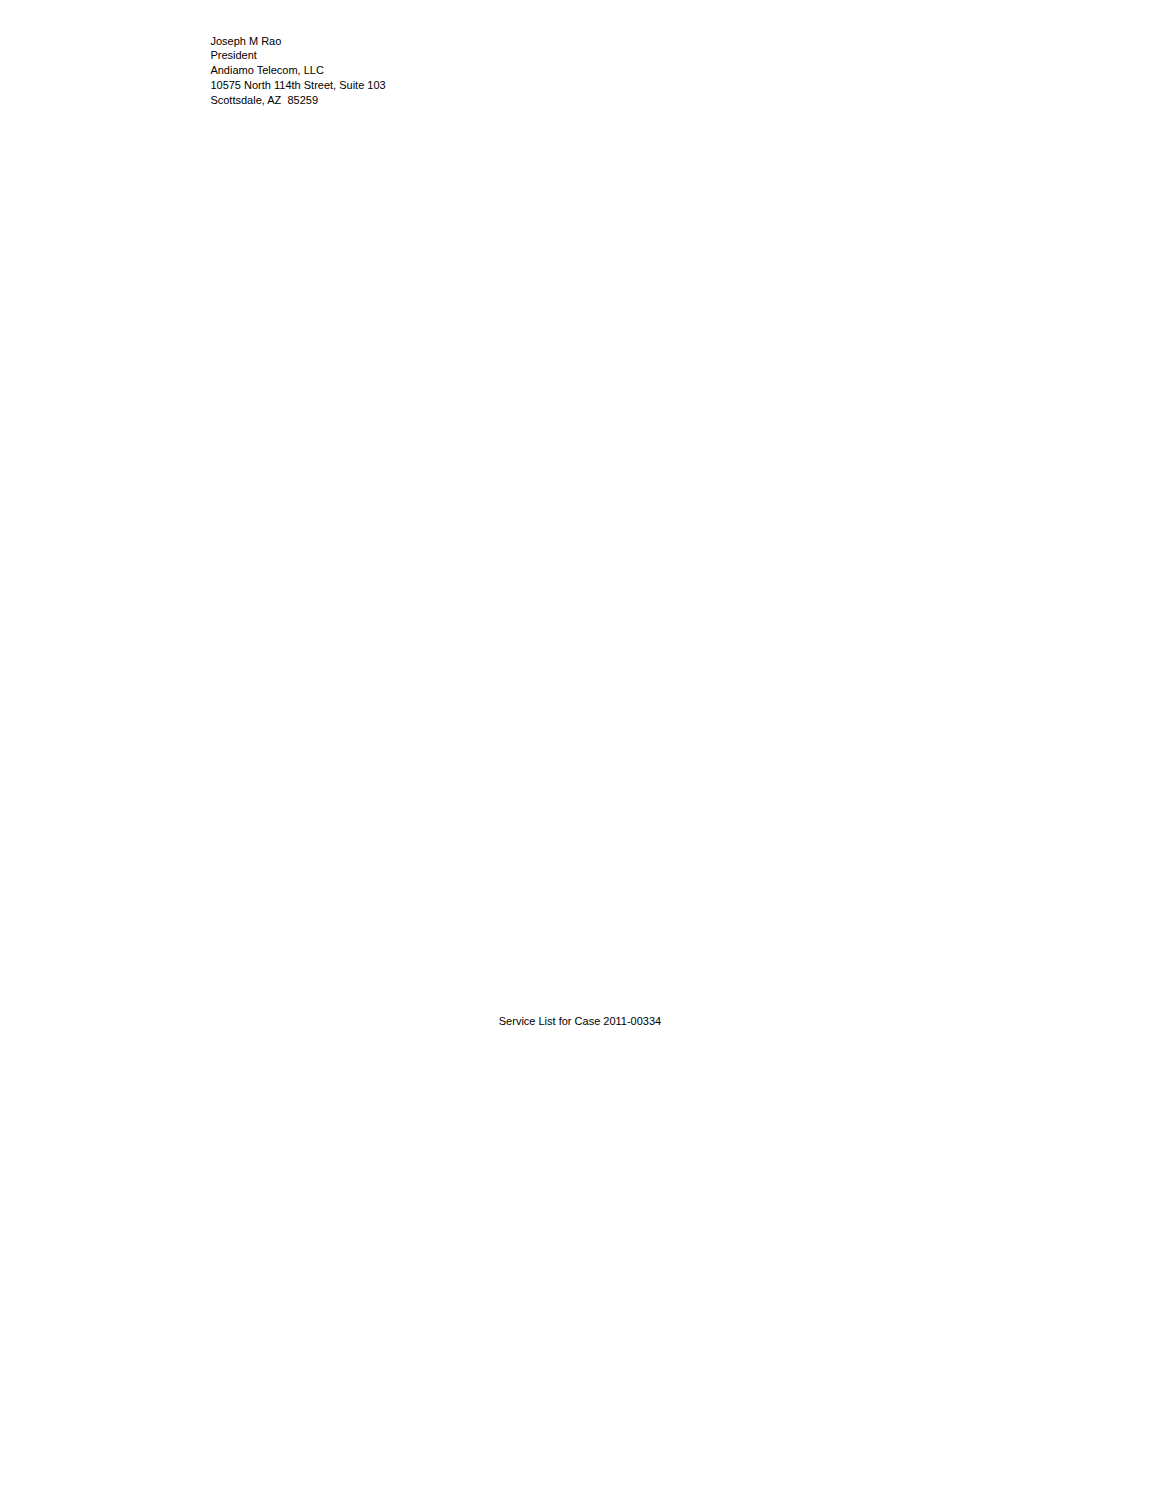Joseph M Rao President Andiamo Telecom, LLC 10575 North 114th Street, Suite 103 Scottsdale, AZ 85259
Service List for Case 2011-00334